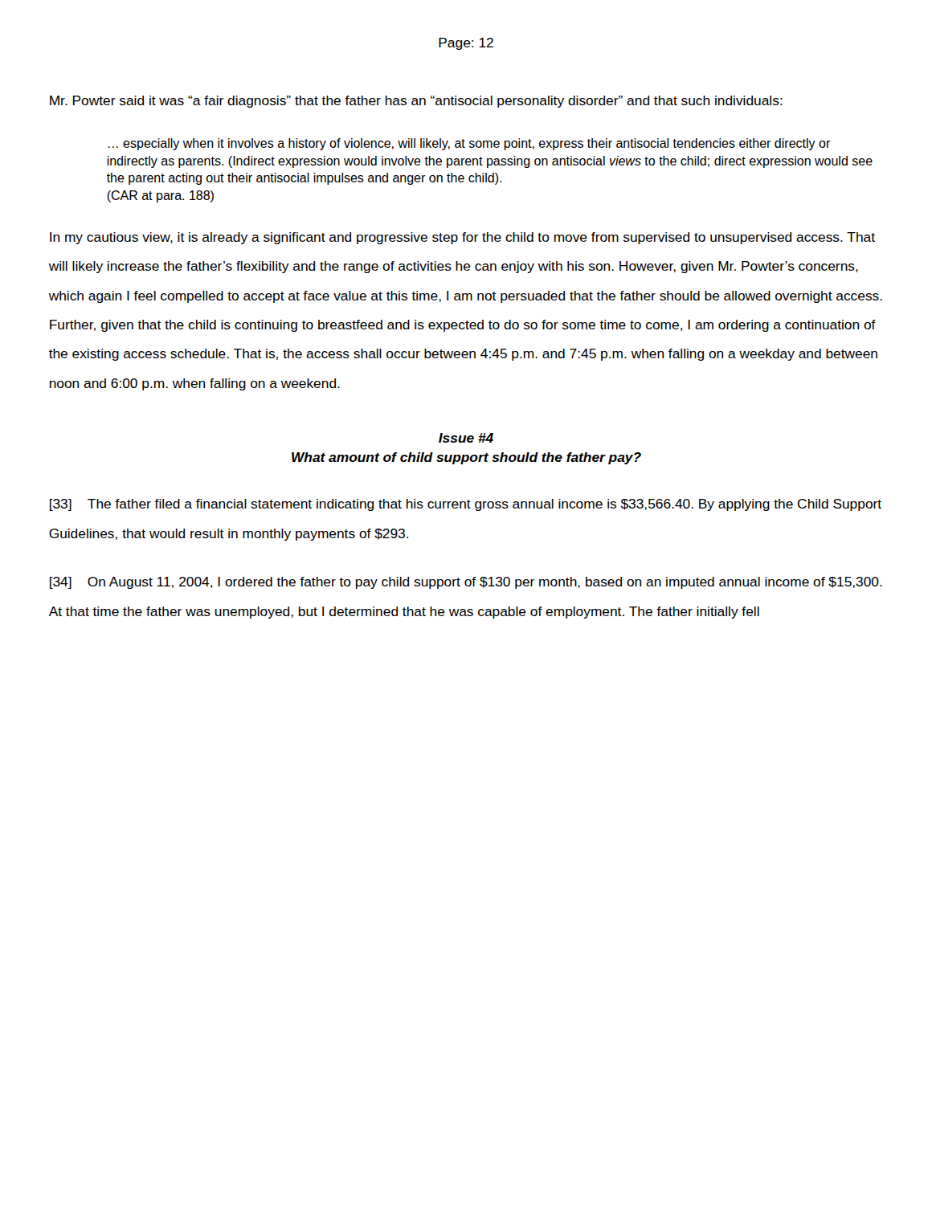Page: 12
Mr. Powter said it was “a fair diagnosis” that the father has an “antisocial personality disorder” and that such individuals:
… especially when it involves a history of violence, will likely, at some point, express their antisocial tendencies either directly or indirectly as parents. (Indirect expression would involve the parent passing on antisocial views to the child; direct expression would see the parent acting out their antisocial impulses and anger on the child).
(CAR at para. 188)
In my cautious view, it is already a significant and progressive step for the child to move from supervised to unsupervised access. That will likely increase the father’s flexibility and the range of activities he can enjoy with his son. However, given Mr. Powter’s concerns, which again I feel compelled to accept at face value at this time, I am not persuaded that the father should be allowed overnight access. Further, given that the child is continuing to breastfeed and is expected to do so for some time to come, I am ordering a continuation of the existing access schedule. That is, the access shall occur between 4:45 p.m. and 7:45 p.m. when falling on a weekday and between noon and 6:00 p.m. when falling on a weekend.
Issue #4
What amount of child support should the father pay?
[33] The father filed a financial statement indicating that his current gross annual income is $33,566.40. By applying the Child Support Guidelines, that would result in monthly payments of $293.
[34] On August 11, 2004, I ordered the father to pay child support of $130 per month, based on an imputed annual income of $15,300. At that time the father was unemployed, but I determined that he was capable of employment. The father initially fell